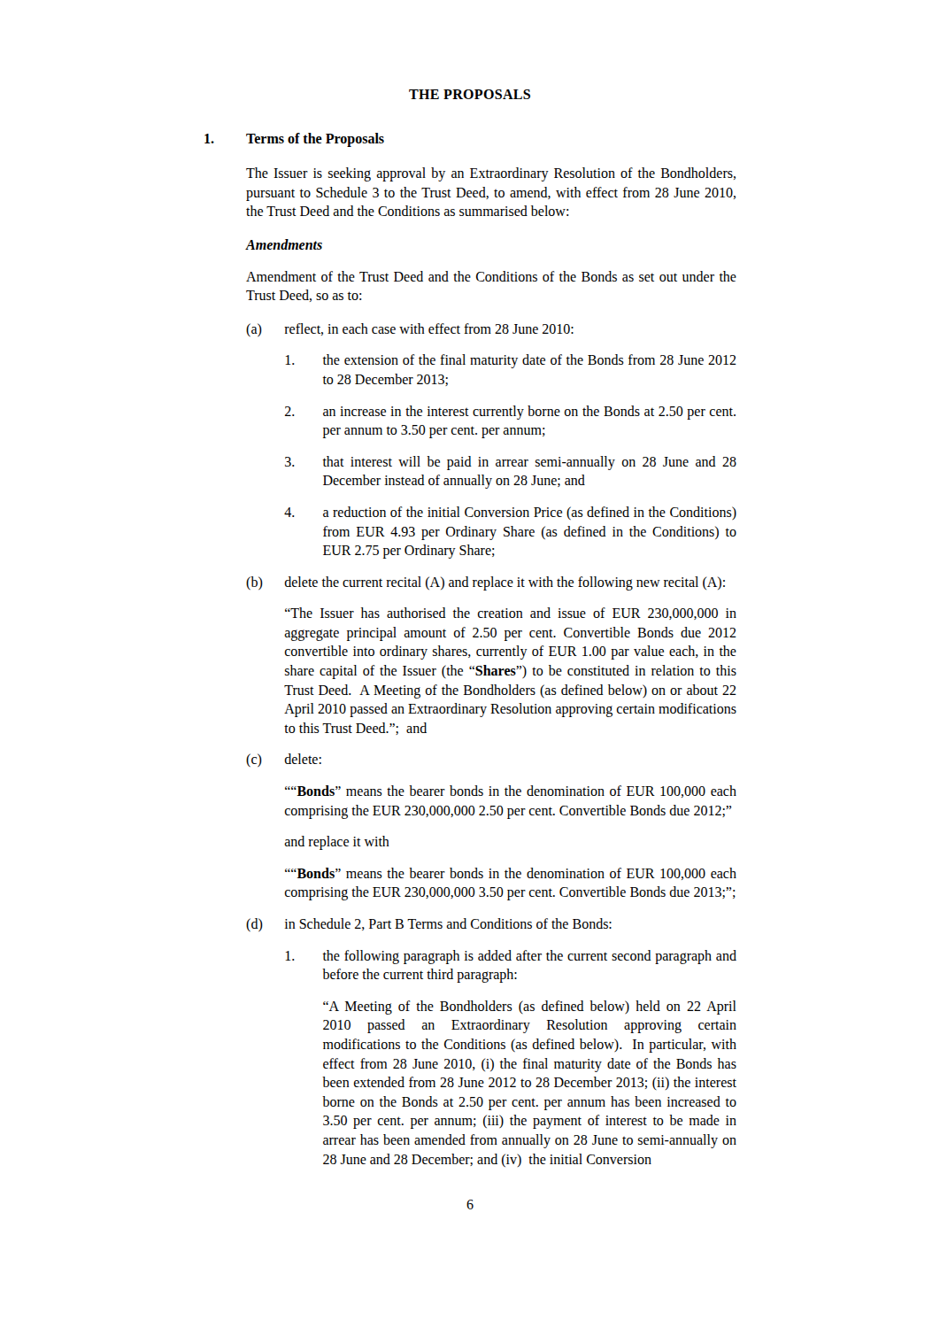THE PROPOSALS
1.
Terms of the Proposals
The Issuer is seeking approval by an Extraordinary Resolution of the Bondholders, pursuant to Schedule 3 to the Trust Deed, to amend, with effect from 28 June 2010, the Trust Deed and the Conditions as summarised below:
Amendments
Amendment of the Trust Deed and the Conditions of the Bonds as set out under the Trust Deed, so as to:
(a)
reflect, in each case with effect from 28 June 2010:
1.
the extension of the final maturity date of the Bonds from 28 June 2012 to 28 December 2013;
2.
an increase in the interest currently borne on the Bonds at 2.50 per cent. per annum to 3.50 per cent. per annum;
3.
that interest will be paid in arrear semi-annually on 28 June and 28 December instead of annually on 28 June; and
4.
a reduction of the initial Conversion Price (as defined in the Conditions) from EUR 4.93 per Ordinary Share (as defined in the Conditions) to EUR 2.75 per Ordinary Share;
(b)
delete the current recital (A) and replace it with the following new recital (A):
“The Issuer has authorised the creation and issue of EUR 230,000,000 in aggregate principal amount of 2.50 per cent. Convertible Bonds due 2012 convertible into ordinary shares, currently of EUR 1.00 par value each, in the share capital of the Issuer (the “Shares”) to be constituted in relation to this Trust Deed. A Meeting of the Bondholders (as defined below) on or about 22 April 2010 passed an Extraordinary Resolution approving certain modifications to this Trust Deed.”; and
(c)
delete:
““Bonds” means the bearer bonds in the denomination of EUR 100,000 each comprising the EUR 230,000,000 2.50 per cent. Convertible Bonds due 2012;”
and replace it with
““Bonds” means the bearer bonds in the denomination of EUR 100,000 each comprising the EUR 230,000,000 3.50 per cent. Convertible Bonds due 2013;”;
(d)
in Schedule 2, Part B Terms and Conditions of the Bonds:
1.
the following paragraph is added after the current second paragraph and before the current third paragraph:
“A Meeting of the Bondholders (as defined below) held on 22 April 2010 passed an Extraordinary Resolution approving certain modifications to the Conditions (as defined below). In particular, with effect from 28 June 2010, (i) the final maturity date of the Bonds has been extended from 28 June 2012 to 28 December 2013; (ii) the interest borne on the Bonds at 2.50 per cent. per annum has been increased to 3.50 per cent. per annum; (iii) the payment of interest to be made in arrear has been amended from annually on 28 June to semi-annually on 28 June and 28 December; and (iv) the initial Conversion
6